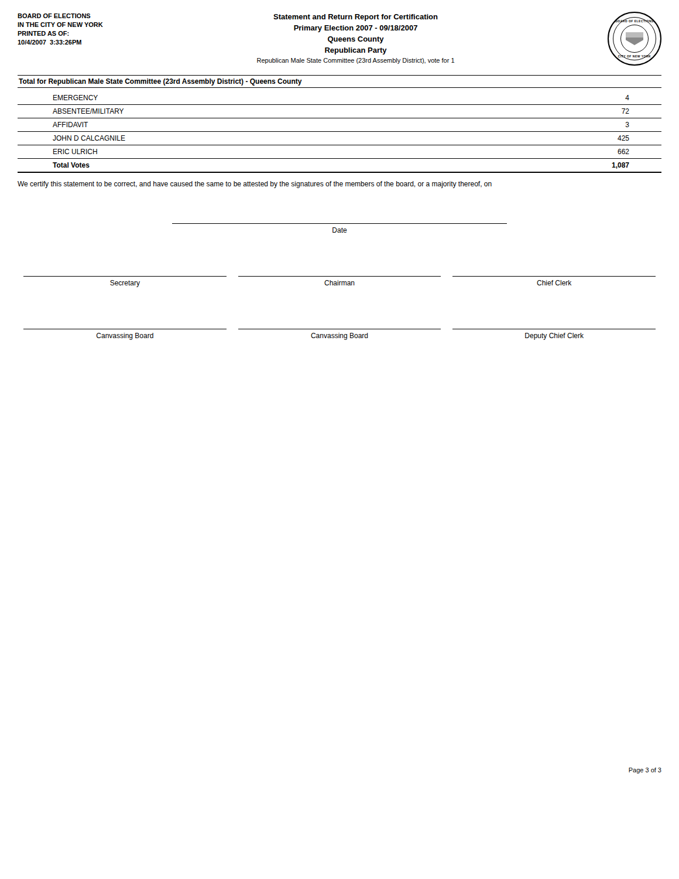BOARD OF ELECTIONS
IN THE CITY OF NEW YORK
PRINTED AS OF:
10/4/2007 3:33:26PM
Statement and Return Report for Certification
Primary Election 2007 - 09/18/2007
Queens County
Republican Party
Republican Male State Committee (23rd Assembly District), vote for 1
BOARD OF ELECTIONS
CITY OF NEW YORK
Total for Republican Male State Committee (23rd Assembly District) - Queens County
| EMERGENCY | 4 |
| ABSENTEE/MILITARY | 72 |
| AFFIDAVIT | 3 |
| JOHN D CALCAGNILE | 425 |
| ERIC ULRICH | 662 |
| Total Votes | 1,087 |
We certify this statement to be correct, and have caused the same to be attested by the signatures of the members of the board, or a majority thereof, on
Date
Secretary
Chairman
Chief Clerk
Canvassing Board
Canvassing Board
Deputy Chief Clerk
Page 3 of 3